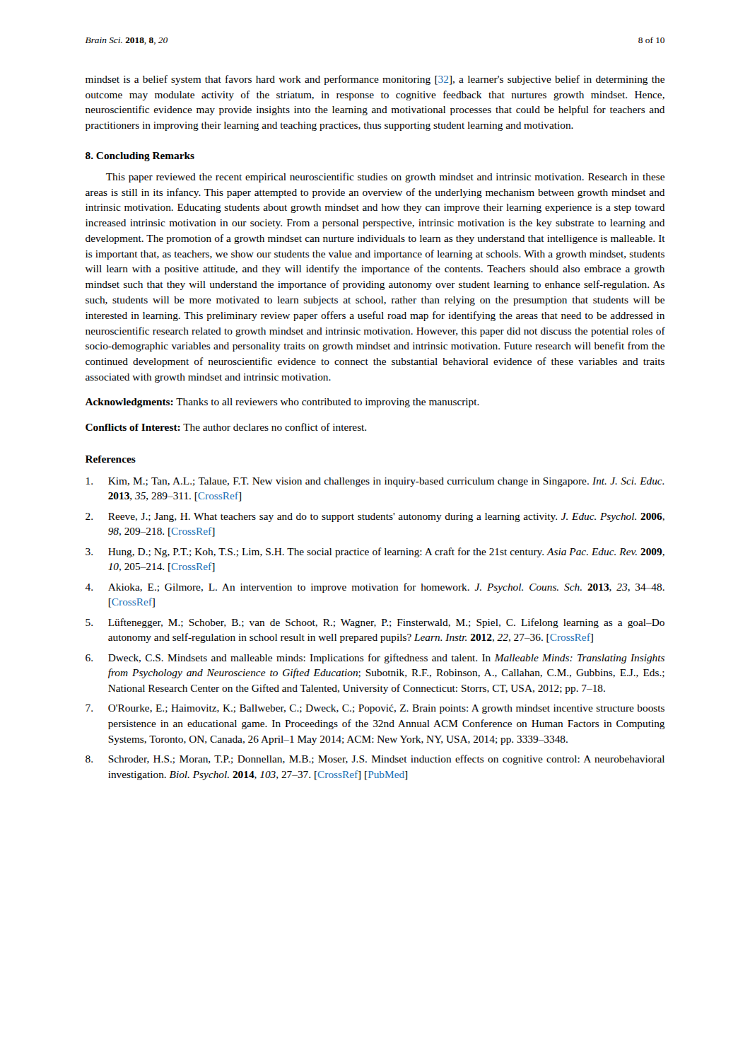Brain Sci. 2018, 8, 20
8 of 10
mindset is a belief system that favors hard work and performance monitoring [32], a learner's subjective belief in determining the outcome may modulate activity of the striatum, in response to cognitive feedback that nurtures growth mindset. Hence, neuroscientific evidence may provide insights into the learning and motivational processes that could be helpful for teachers and practitioners in improving their learning and teaching practices, thus supporting student learning and motivation.
8. Concluding Remarks
This paper reviewed the recent empirical neuroscientific studies on growth mindset and intrinsic motivation. Research in these areas is still in its infancy. This paper attempted to provide an overview of the underlying mechanism between growth mindset and intrinsic motivation. Educating students about growth mindset and how they can improve their learning experience is a step toward increased intrinsic motivation in our society. From a personal perspective, intrinsic motivation is the key substrate to learning and development. The promotion of a growth mindset can nurture individuals to learn as they understand that intelligence is malleable. It is important that, as teachers, we show our students the value and importance of learning at schools. With a growth mindset, students will learn with a positive attitude, and they will identify the importance of the contents. Teachers should also embrace a growth mindset such that they will understand the importance of providing autonomy over student learning to enhance self-regulation. As such, students will be more motivated to learn subjects at school, rather than relying on the presumption that students will be interested in learning. This preliminary review paper offers a useful road map for identifying the areas that need to be addressed in neuroscientific research related to growth mindset and intrinsic motivation. However, this paper did not discuss the potential roles of socio-demographic variables and personality traits on growth mindset and intrinsic motivation. Future research will benefit from the continued development of neuroscientific evidence to connect the substantial behavioral evidence of these variables and traits associated with growth mindset and intrinsic motivation.
Acknowledgments: Thanks to all reviewers who contributed to improving the manuscript.
Conflicts of Interest: The author declares no conflict of interest.
References
Kim, M.; Tan, A.L.; Talaue, F.T. New vision and challenges in inquiry-based curriculum change in Singapore. Int. J. Sci. Educ. 2013, 35, 289–311. [CrossRef]
Reeve, J.; Jang, H. What teachers say and do to support students' autonomy during a learning activity. J. Educ. Psychol. 2006, 98, 209–218. [CrossRef]
Hung, D.; Ng, P.T.; Koh, T.S.; Lim, S.H. The social practice of learning: A craft for the 21st century. Asia Pac. Educ. Rev. 2009, 10, 205–214. [CrossRef]
Akioka, E.; Gilmore, L. An intervention to improve motivation for homework. J. Psychol. Couns. Sch. 2013, 23, 34–48. [CrossRef]
Lüftenegger, M.; Schober, B.; van de Schoot, R.; Wagner, P.; Finsterwald, M.; Spiel, C. Lifelong learning as a goal–Do autonomy and self-regulation in school result in well prepared pupils? Learn. Instr. 2012, 22, 27–36. [CrossRef]
Dweck, C.S. Mindsets and malleable minds: Implications for giftedness and talent. In Malleable Minds: Translating Insights from Psychology and Neuroscience to Gifted Education; Subotnik, R.F., Robinson, A., Callahan, C.M., Gubbins, E.J., Eds.; National Research Center on the Gifted and Talented, University of Connecticut: Storrs, CT, USA, 2012; pp. 7–18.
O'Rourke, E.; Haimovitz, K.; Ballweber, C.; Dweck, C.; Popović, Z. Brain points: A growth mindset incentive structure boosts persistence in an educational game. In Proceedings of the 32nd Annual ACM Conference on Human Factors in Computing Systems, Toronto, ON, Canada, 26 April–1 May 2014; ACM: New York, NY, USA, 2014; pp. 3339–3348.
Schroder, H.S.; Moran, T.P.; Donnellan, M.B.; Moser, J.S. Mindset induction effects on cognitive control: A neurobehavioral investigation. Biol. Psychol. 2014, 103, 27–37. [CrossRef] [PubMed]